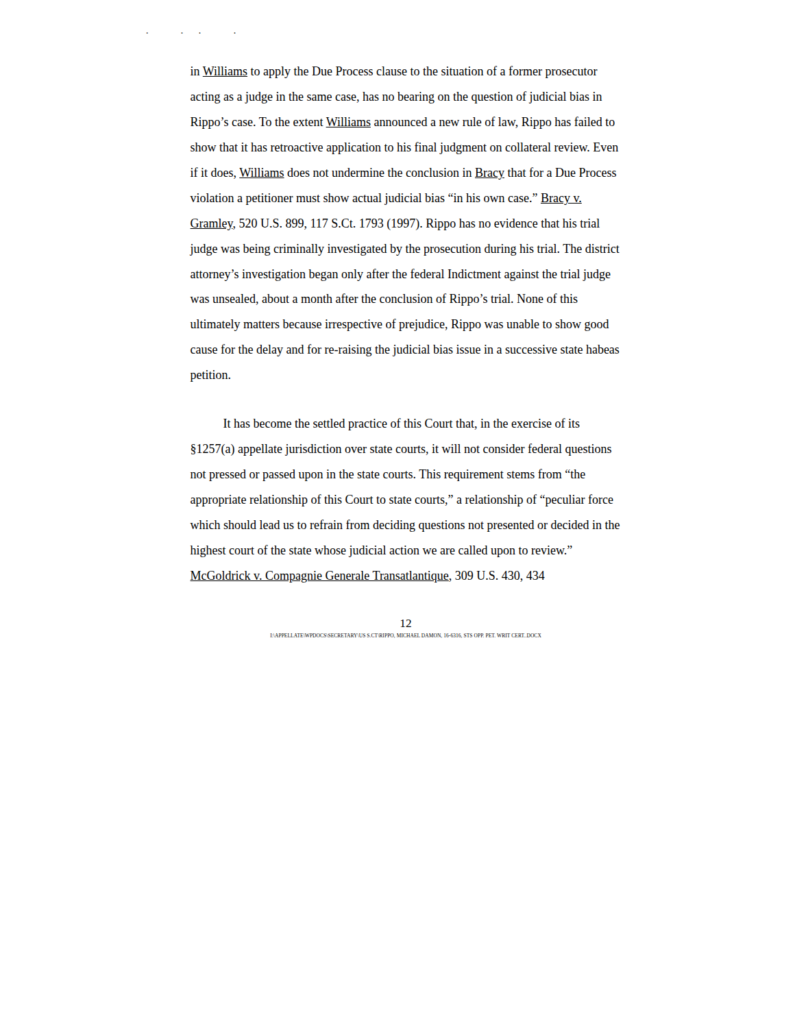· ·· ·
in Williams to apply the Due Process clause to the situation of a former prosecutor acting as a judge in the same case, has no bearing on the question of judicial bias in Rippo’s case. To the extent Williams announced a new rule of law, Rippo has failed to show that it has retroactive application to his final judgment on collateral review. Even if it does, Williams does not undermine the conclusion in Bracy that for a Due Process violation a petitioner must show actual judicial bias “in his own case.” Bracy v. Gramley, 520 U.S. 899, 117 S.Ct. 1793 (1997). Rippo has no evidence that his trial judge was being criminally investigated by the prosecution during his trial. The district attorney’s investigation began only after the federal Indictment against the trial judge was unsealed, about a month after the conclusion of Rippo’s trial. None of this ultimately matters because irrespective of prejudice, Rippo was unable to show good cause for the delay and for re-raising the judicial bias issue in a successive state habeas petition.
It has become the settled practice of this Court that, in the exercise of its §1257(a) appellate jurisdiction over state courts, it will not consider federal questions not pressed or passed upon in the state courts. This requirement stems from “the appropriate relationship of this Court to state courts,” a relationship of “peculiar force which should lead us to refrain from deciding questions not presented or decided in the highest court of the state whose judicial action we are called upon to review.” McGoldrick v. Compagnie Generale Transatlantique, 309 U.S. 430, 434
12
I:\APPELLATE\WPDOCS\SECRETARY\US S.CT\RIPPO, MICHAEL DAMON, 16-6316, STS OPP. PET. WRIT CERT..DOCX